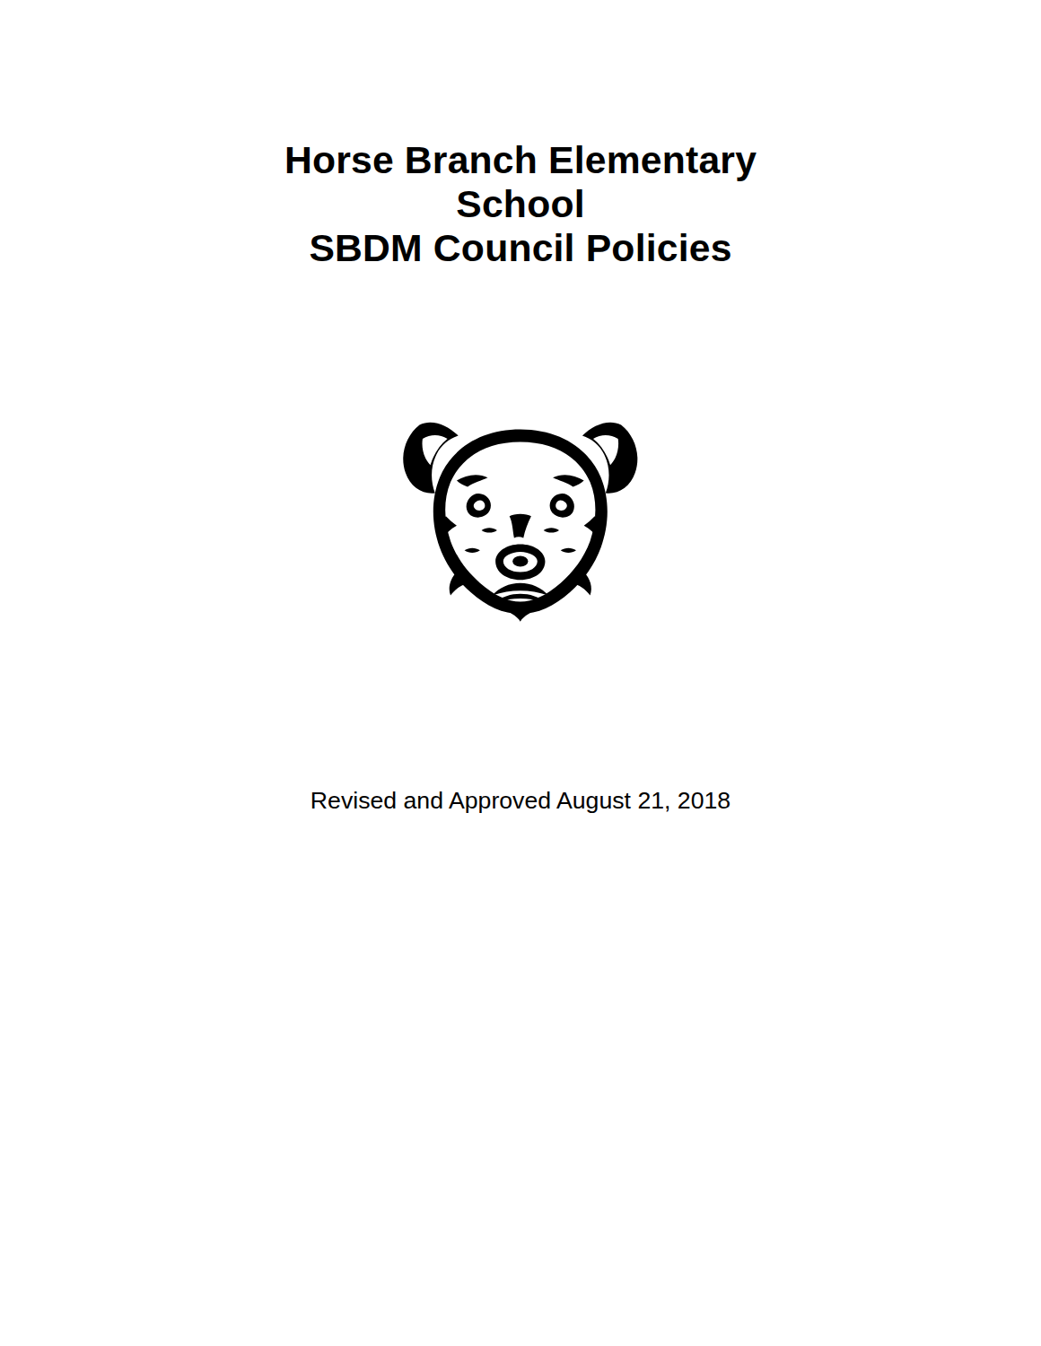Horse Branch Elementary School
SBDM Council Policies
Revised and Approved August 21, 2018